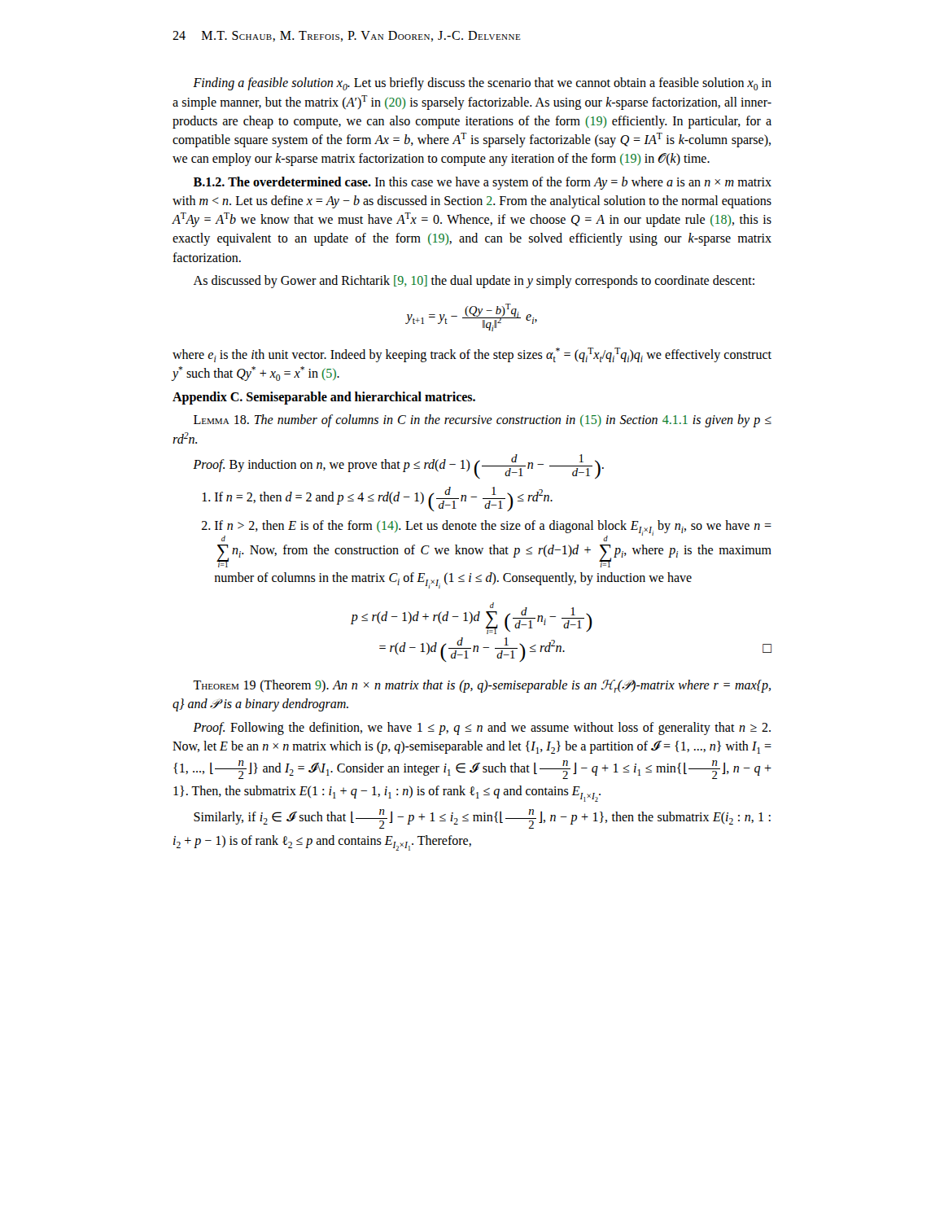24 M.T. Schaub, M. Trefois, P. Van Dooren, J.-C. Delvenne
Finding a feasible solution x0. Let us briefly discuss the scenario that we cannot obtain a feasible solution x0 in a simple manner, but the matrix (A′)T in (20) is sparsely factorizable. As using our k-sparse factorization, all inner-products are cheap to compute, we can also compute iterations of the form (19) efficiently. In particular, for a compatible square system of the form Ax = b, where AT is sparsely factorizable (say Q = IAT is k-column sparse), we can employ our k-sparse matrix factorization to compute any iteration of the form (19) in 𝒪(k) time.
B.1.2. The overdetermined case. In this case we have a system of the form Ay = b where a is an n × m matrix with m < n. Let us define x = Ay − b as discussed in Section 2. From the analytical solution to the normal equations ATAy = ATb we know that we must have ATx = 0. Whence, if we choose Q = A in our update rule (18), this is exactly equivalent to an update of the form (19), and can be solved efficiently using our k-sparse matrix factorization.
As discussed by Gower and Richtarik [9, 10] the dual update in y simply corresponds to coordinate descent:
yt+1 = yt − (Qy − b)Tqi ‖qi‖2 ei,
where ei is the ith unit vector. Indeed by keeping track of the step sizes αt* = (qiTxt/qiTqi)qi we effectively construct y* such that Qy* + x0 = x* in (5).
Appendix C. Semiseparable and hierarchical matrices.
Lemma 18. The number of columns in C in the recursive construction in (15) in Section 4.1.1 is given by p ≤ rd2n.
Proof. By induction on n, we prove that p ≤ rd(d − 1) (dd−1 n − 1 d−1).
If n = 2, then d = 2 and p ≤ 4 ≤ rd(d − 1) (dd−1 n − 1 d−1) ≤ rd2n.
If n > 2, then E is of the form (14). Let us denote the size of a diagonal block EIi×Ii by ni, so we have n = d∑i=1 ni. Now, from the construction of C we know that p ≤ r(d−1)d + d∑i=1 pi, where pi is the maximum number of columns in the matrix Ci of EIi×Ii (1 ≤ i ≤ d). Consequently, by induction we have
p ≤ r(d − 1)d + r(d − 1)d d∑i=1 (dd−1 ni − 1 d−1)
= r(d − 1)d (dd−1 n − 1 d−1) ≤ rd2n. □
Theorem 19 (Theorem 9). An n × n matrix that is (p, q)-semiseparable is an ℋr(𝒫)-matrix where r = max{p, q} and 𝒫 is a binary dendrogram.
Proof. Following the definition, we have 1 ≤ p, q ≤ n and we assume without loss of generality that n ≥ 2. Now, let E be an n × n matrix which is (p, q)-semiseparable and let {I1, I2} be a partition of 𝓘 = {1, ..., n} with I1 = {1, ..., ⌊n 2⌋} and I2 = 𝓘\I1. Consider an integer i1 ∈ 𝓘 such that ⌊n 2⌋ − q + 1 ≤ i1 ≤ min{⌊n 2⌋, n − q + 1}. Then, the submatrix E(1 : i1 + q − 1, i1 : n) is of rank ℓ1 ≤ q and contains EI1×I2.
Similarly, if i2 ∈ 𝓘 such that ⌊n 2⌋ − p + 1 ≤ i2 ≤ min{⌊n 2⌋, n − p + 1}, then the submatrix E(i2 : n, 1 : i2 + p − 1) is of rank ℓ2 ≤ p and contains EI2×I1. Therefore,